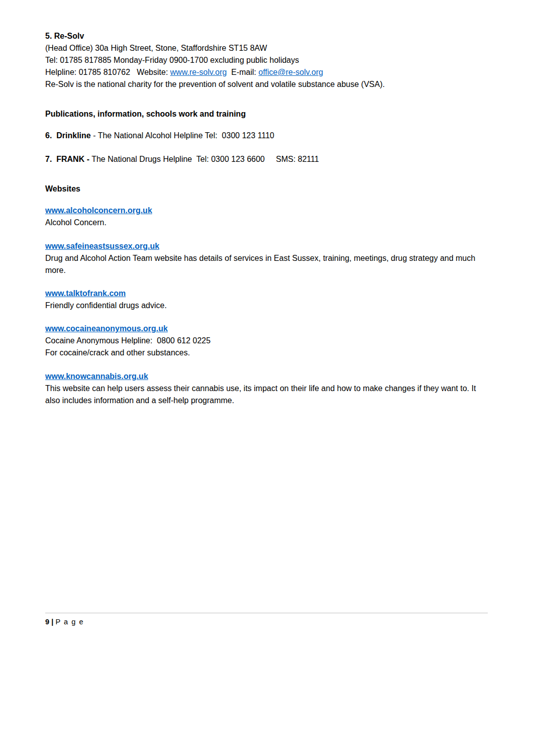5. Re-Solv
(Head Office) 30a High Street, Stone, Staffordshire ST15 8AW
Tel: 01785 817885 Monday-Friday 0900-1700 excluding public holidays
Helpline: 01785 810762 Website: www.re-solv.org E-mail: office@re-solv.org
Re-Solv is the national charity for the prevention of solvent and volatile substance abuse (VSA).
Publications, information, schools work and training
6. Drinkline - The National Alcohol Helpline Tel: 0300 123 1110
7. FRANK - The National Drugs Helpline Tel: 0300 123 6600 SMS: 82111
Websites
www.alcoholconcern.org.uk
Alcohol Concern.
www.safeineastsussex.org.uk
Drug and Alcohol Action Team website has details of services in East Sussex, training, meetings, drug strategy and much more.
www.talktofrank.com
Friendly confidential drugs advice.
www.cocaineanonymous.org.uk
Cocaine Anonymous Helpline: 0800 612 0225
For cocaine/crack and other substances.
www.knowcannabis.org.uk
This website can help users assess their cannabis use, its impact on their life and how to make changes if they want to. It also includes information and a self-help programme.
9 | P a g e